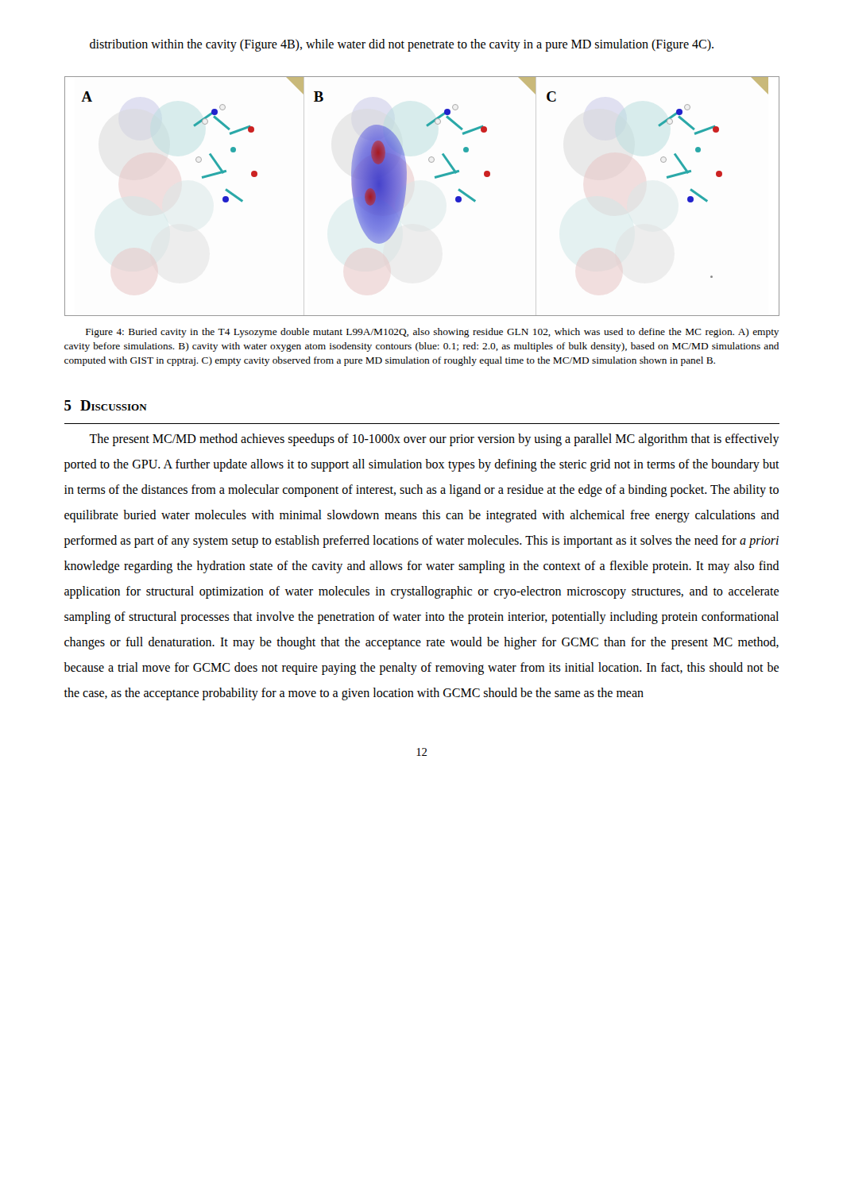distribution within the cavity (Figure 4B), while water did not penetrate to the cavity in a pure MD simulation (Figure 4C).
A
B
C
Figure 4: Buried cavity in the T4 Lysozyme double mutant L99A/M102Q, also showing residue GLN 102, which was used to define the MC region. A) empty cavity before simulations. B) cavity with water oxygen atom isodensity contours (blue: 0.1; red: 2.0, as multiples of bulk density), based on MC/MD simulations and computed with GIST in cpptraj. C) empty cavity observed from a pure MD simulation of roughly equal time to the MC/MD simulation shown in panel B.
5 Discussion
The present MC/MD method achieves speedups of 10-1000x over our prior version by using a parallel MC algorithm that is effectively ported to the GPU. A further update allows it to support all simulation box types by defining the steric grid not in terms of the boundary but in terms of the distances from a molecular component of interest, such as a ligand or a residue at the edge of a binding pocket. The ability to equilibrate buried water molecules with minimal slowdown means this can be integrated with alchemical free energy calculations and performed as part of any system setup to establish preferred locations of water molecules. This is important as it solves the need for a priori knowledge regarding the hydration state of the cavity and allows for water sampling in the context of a flexible protein. It may also find application for structural optimization of water molecules in crystallographic or cryo-electron microscopy structures, and to accelerate sampling of structural processes that involve the penetration of water into the protein interior, potentially including protein conformational changes or full denaturation. It may be thought that the acceptance rate would be higher for GCMC than for the present MC method, because a trial move for GCMC does not require paying the penalty of removing water from its initial location. In fact, this should not be the case, as the acceptance probability for a move to a given location with GCMC should be the same as the mean
12